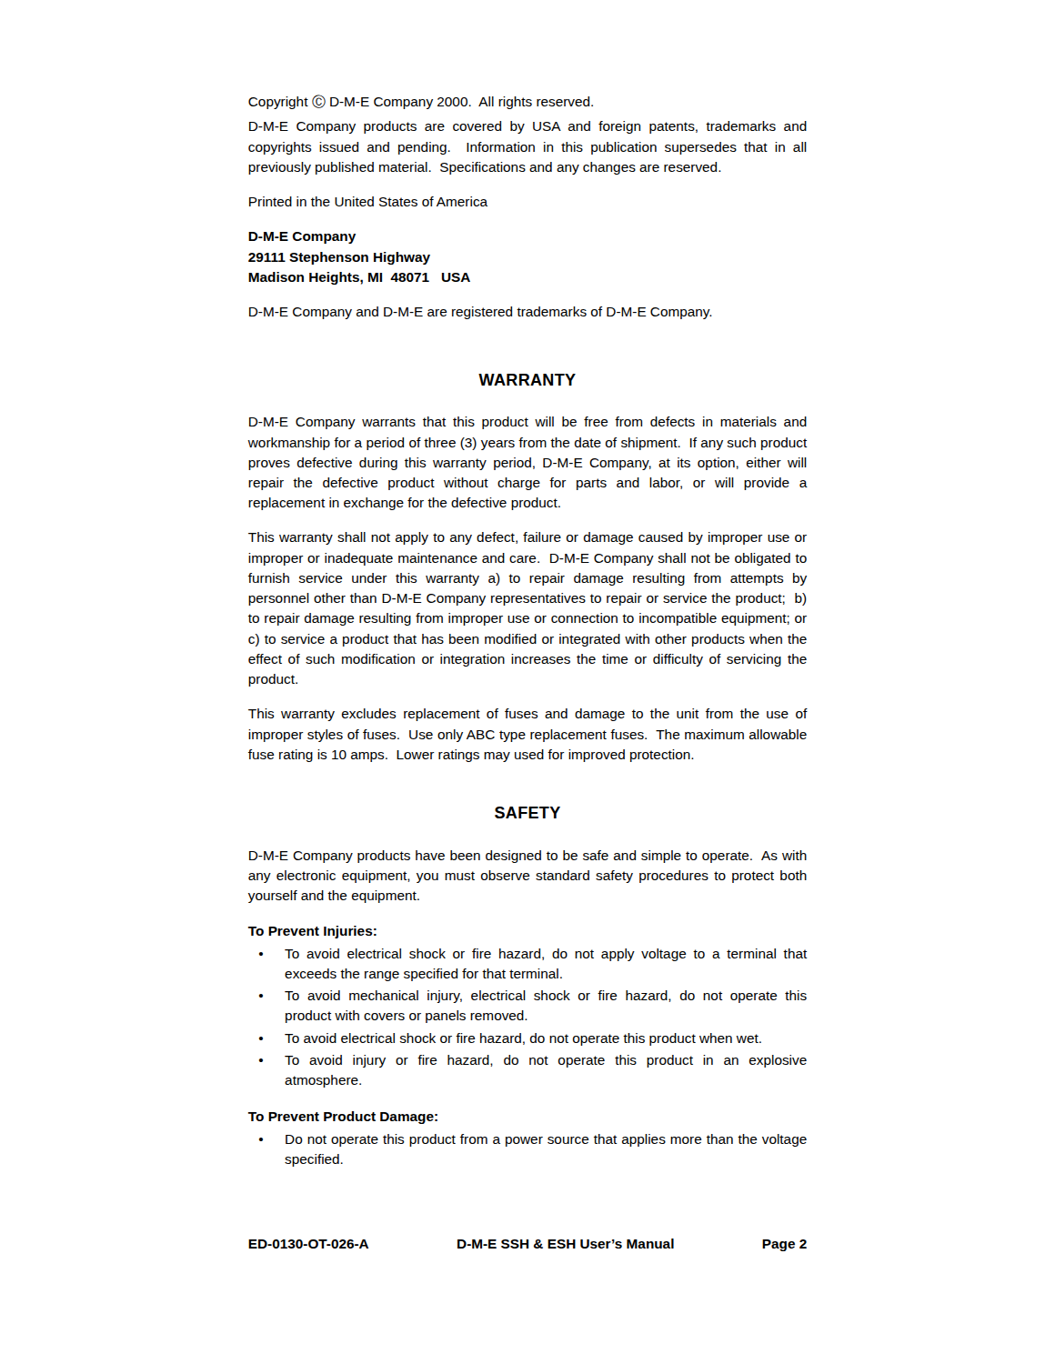Copyright Ⓒ D-M-E Company 2000. All rights reserved.
D-M-E Company products are covered by USA and foreign patents, trademarks and copyrights issued and pending. Information in this publication supersedes that in all previously published material. Specifications and any changes are reserved.
Printed in the United States of America
D-M-E Company
29111 Stephenson Highway
Madison Heights, MI 48071 USA
D-M-E Company and D-M-E are registered trademarks of D-M-E Company.
WARRANTY
D-M-E Company warrants that this product will be free from defects in materials and workmanship for a period of three (3) years from the date of shipment. If any such product proves defective during this warranty period, D-M-E Company, at its option, either will repair the defective product without charge for parts and labor, or will provide a replacement in exchange for the defective product.
This warranty shall not apply to any defect, failure or damage caused by improper use or improper or inadequate maintenance and care. D-M-E Company shall not be obligated to furnish service under this warranty a) to repair damage resulting from attempts by personnel other than D-M-E Company representatives to repair or service the product; b) to repair damage resulting from improper use or connection to incompatible equipment; or c) to service a product that has been modified or integrated with other products when the effect of such modification or integration increases the time or difficulty of servicing the product.
This warranty excludes replacement of fuses and damage to the unit from the use of improper styles of fuses. Use only ABC type replacement fuses. The maximum allowable fuse rating is 10 amps. Lower ratings may used for improved protection.
SAFETY
D-M-E Company products have been designed to be safe and simple to operate. As with any electronic equipment, you must observe standard safety procedures to protect both yourself and the equipment.
To Prevent Injuries:
To avoid electrical shock or fire hazard, do not apply voltage to a terminal that exceeds the range specified for that terminal.
To avoid mechanical injury, electrical shock or fire hazard, do not operate this product with covers or panels removed.
To avoid electrical shock or fire hazard, do not operate this product when wet.
To avoid injury or fire hazard, do not operate this product in an explosive atmosphere.
To Prevent Product Damage:
Do not operate this product from a power source that applies more than the voltage specified.
ED-0130-OT-026-A D-M-E SSH & ESH User’s Manual Page 2